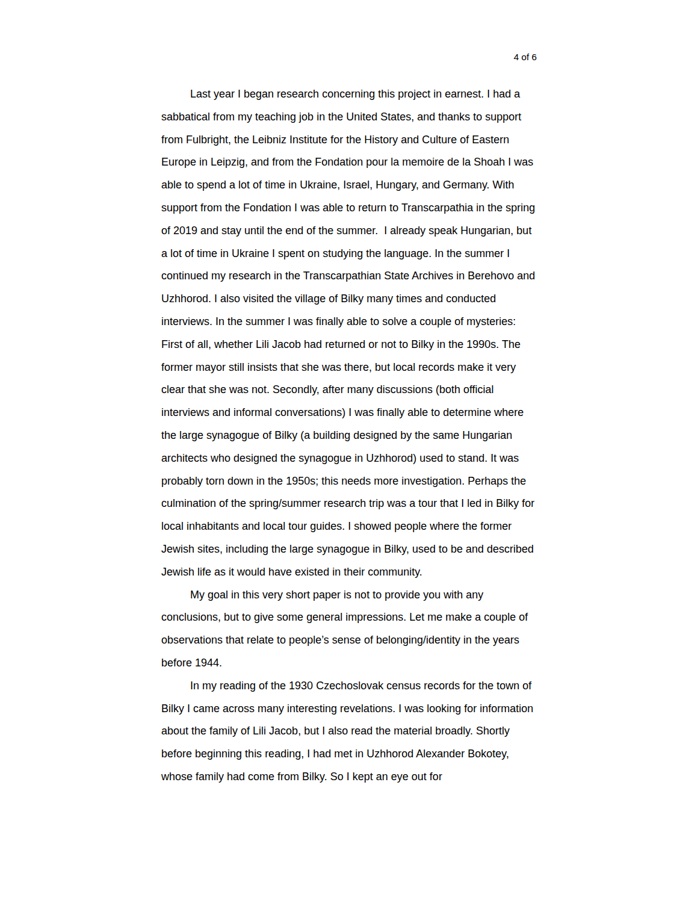4 of 6
Last year I began research concerning this project in earnest. I had a sabbatical from my teaching job in the United States, and thanks to support from Fulbright, the Leibniz Institute for the History and Culture of Eastern Europe in Leipzig, and from the Fondation pour la memoire de la Shoah I was able to spend a lot of time in Ukraine, Israel, Hungary, and Germany. With support from the Fondation I was able to return to Transcarpathia in the spring of 2019 and stay until the end of the summer. I already speak Hungarian, but a lot of time in Ukraine I spent on studying the language. In the summer I continued my research in the Transcarpathian State Archives in Berehovo and Uzhhorod. I also visited the village of Bilky many times and conducted interviews. In the summer I was finally able to solve a couple of mysteries: First of all, whether Lili Jacob had returned or not to Bilky in the 1990s. The former mayor still insists that she was there, but local records make it very clear that she was not. Secondly, after many discussions (both official interviews and informal conversations) I was finally able to determine where the large synagogue of Bilky (a building designed by the same Hungarian architects who designed the synagogue in Uzhhorod) used to stand. It was probably torn down in the 1950s; this needs more investigation. Perhaps the culmination of the spring/summer research trip was a tour that I led in Bilky for local inhabitants and local tour guides. I showed people where the former Jewish sites, including the large synagogue in Bilky, used to be and described Jewish life as it would have existed in their community.
My goal in this very short paper is not to provide you with any conclusions, but to give some general impressions. Let me make a couple of observations that relate to people’s sense of belonging/identity in the years before 1944.
In my reading of the 1930 Czechoslovak census records for the town of Bilky I came across many interesting revelations. I was looking for information about the family of Lili Jacob, but I also read the material broadly. Shortly before beginning this reading, I had met in Uzhhorod Alexander Bokotey, whose family had come from Bilky. So I kept an eye out for